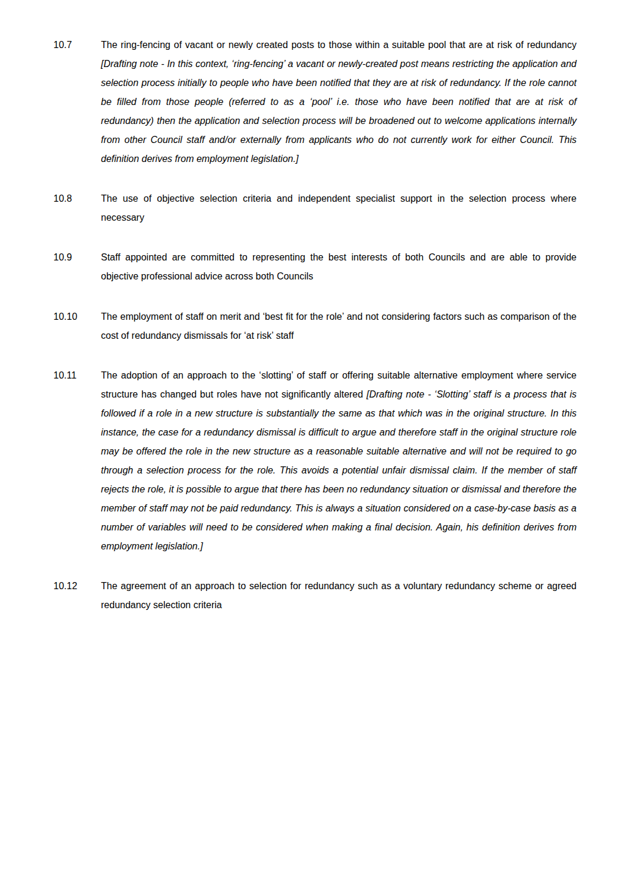10.7
The ring-fencing of vacant or newly created posts to those within a suitable pool that are at risk of redundancy [Drafting note - In this context, ‘ring-fencing’ a vacant or newly-created post means restricting the application and selection process initially to people who have been notified that they are at risk of redundancy. If the role cannot be filled from those people (referred to as a ‘pool’ i.e. those who have been notified that are at risk of redundancy) then the application and selection process will be broadened out to welcome applications internally from other Council staff and/or externally from applicants who do not currently work for either Council. This definition derives from employment legislation.]
10.8
The use of objective selection criteria and independent specialist support in the selection process where necessary
10.9
Staff appointed are committed to representing the best interests of both Councils and are able to provide objective professional advice across both Councils
10.10
The employment of staff on merit and ‘best fit for the role’ and not considering factors such as comparison of the cost of redundancy dismissals for ‘at risk’ staff
10.11
The adoption of an approach to the ‘slotting’ of staff or offering suitable alternative employment where service structure has changed but roles have not significantly altered [Drafting note - ‘Slotting’ staff is a process that is followed if a role in a new structure is substantially the same as that which was in the original structure. In this instance, the case for a redundancy dismissal is difficult to argue and therefore staff in the original structure role may be offered the role in the new structure as a reasonable suitable alternative and will not be required to go through a selection process for the role. This avoids a potential unfair dismissal claim. If the member of staff rejects the role, it is possible to argue that there has been no redundancy situation or dismissal and therefore the member of staff may not be paid redundancy. This is always a situation considered on a case-by-case basis as a number of variables will need to be considered when making a final decision. Again, his definition derives from employment legislation.]
10.12
The agreement of an approach to selection for redundancy such as a voluntary redundancy scheme or agreed redundancy selection criteria